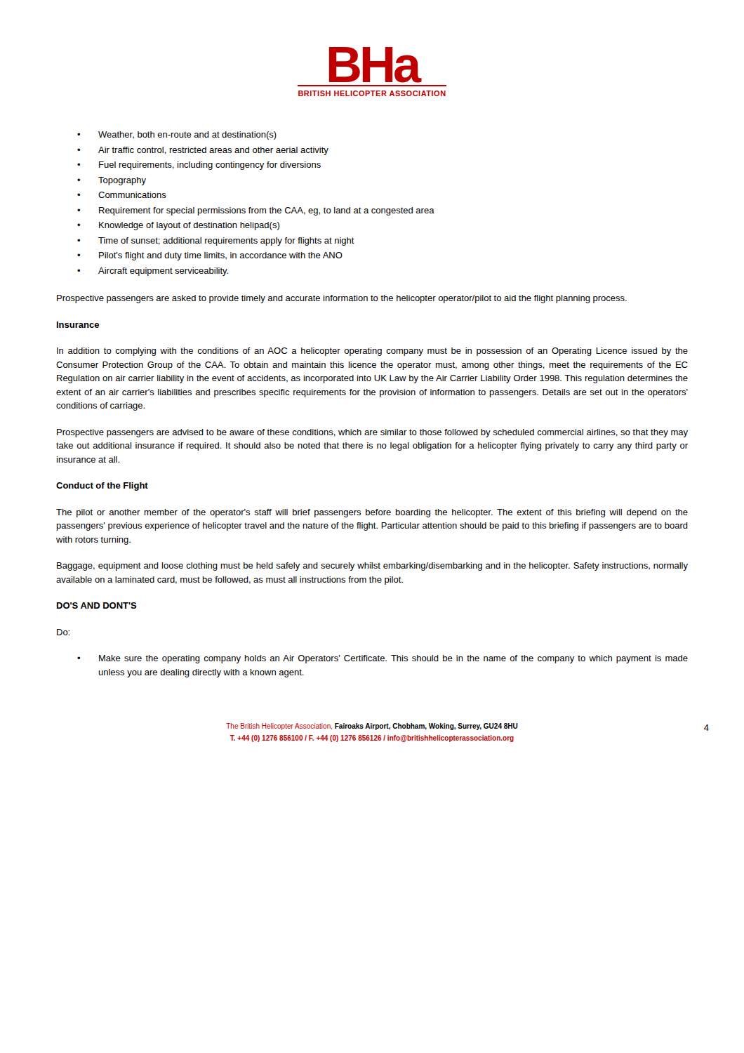BHa
British Helicopter Association
Weather, both en-route and at destination(s)
Air traffic control, restricted areas and other aerial activity
Fuel requirements, including contingency for diversions
Topography
Communications
Requirement for special permissions from the CAA, eg, to land at a congested area
Knowledge of layout of destination helipad(s)
Time of sunset; additional requirements apply for flights at night
Pilot's flight and duty time limits, in accordance with the ANO
Aircraft equipment serviceability.
Prospective passengers are asked to provide timely and accurate information to the helicopter operator/pilot to aid the flight planning process.
Insurance
In addition to complying with the conditions of an AOC a helicopter operating company must be in possession of an Operating Licence issued by the Consumer Protection Group of the CAA. To obtain and maintain this licence the operator must, among other things, meet the requirements of the EC Regulation on air carrier liability in the event of accidents, as incorporated into UK Law by the Air Carrier Liability Order 1998. This regulation determines the extent of an air carrier's liabilities and prescribes specific requirements for the provision of information to passengers. Details are set out in the operators' conditions of carriage.
Prospective passengers are advised to be aware of these conditions, which are similar to those followed by scheduled commercial airlines, so that they may take out additional insurance if required. It should also be noted that there is no legal obligation for a helicopter flying privately to carry any third party or insurance at all.
Conduct of the Flight
The pilot or another member of the operator's staff will brief passengers before boarding the helicopter. The extent of this briefing will depend on the passengers' previous experience of helicopter travel and the nature of the flight. Particular attention should be paid to this briefing if passengers are to board with rotors turning.
Baggage, equipment and loose clothing must be held safely and securely whilst embarking/disembarking and in the helicopter. Safety instructions, normally available on a laminated card, must be followed, as must all instructions from the pilot.
DO'S AND DONT'S
Do:
Make sure the operating company holds an Air Operators' Certificate. This should be in the name of the company to which payment is made unless you are dealing directly with a known agent.
4
The British Helicopter Association, Fairoaks Airport, Chobham, Woking, Surrey, GU24 8HU
T. +44 (0) 1276 856100 / F. +44 (0) 1276 856126 / info@britishhelicopterassociation.org